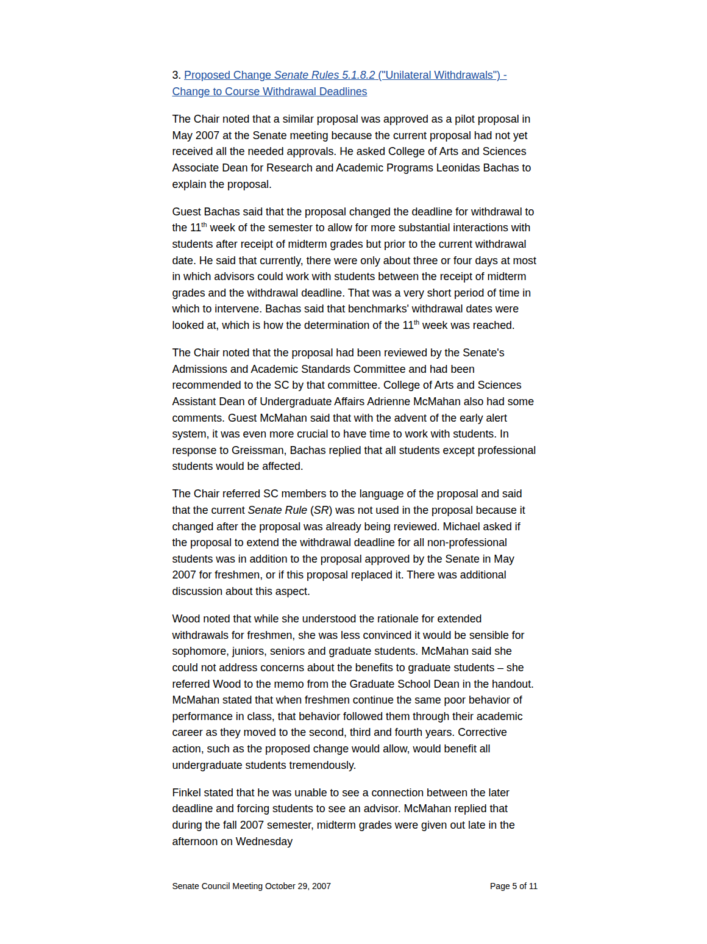3. Proposed Change Senate Rules 5.1.8.2 ("Unilateral Withdrawals") - Change to Course Withdrawal Deadlines
The Chair noted that a similar proposal was approved as a pilot proposal in May 2007 at the Senate meeting because the current proposal had not yet received all the needed approvals. He asked College of Arts and Sciences Associate Dean for Research and Academic Programs Leonidas Bachas to explain the proposal.
Guest Bachas said that the proposal changed the deadline for withdrawal to the 11th week of the semester to allow for more substantial interactions with students after receipt of midterm grades but prior to the current withdrawal date. He said that currently, there were only about three or four days at most in which advisors could work with students between the receipt of midterm grades and the withdrawal deadline. That was a very short period of time in which to intervene. Bachas said that benchmarks' withdrawal dates were looked at, which is how the determination of the 11th week was reached.
The Chair noted that the proposal had been reviewed by the Senate's Admissions and Academic Standards Committee and had been recommended to the SC by that committee. College of Arts and Sciences Assistant Dean of Undergraduate Affairs Adrienne McMahan also had some comments. Guest McMahan said that with the advent of the early alert system, it was even more crucial to have time to work with students. In response to Greissman, Bachas replied that all students except professional students would be affected.
The Chair referred SC members to the language of the proposal and said that the current Senate Rule (SR) was not used in the proposal because it changed after the proposal was already being reviewed. Michael asked if the proposal to extend the withdrawal deadline for all non-professional students was in addition to the proposal approved by the Senate in May 2007 for freshmen, or if this proposal replaced it. There was additional discussion about this aspect.
Wood noted that while she understood the rationale for extended withdrawals for freshmen, she was less convinced it would be sensible for sophomore, juniors, seniors and graduate students. McMahan said she could not address concerns about the benefits to graduate students – she referred Wood to the memo from the Graduate School Dean in the handout. McMahan stated that when freshmen continue the same poor behavior of performance in class, that behavior followed them through their academic career as they moved to the second, third and fourth years. Corrective action, such as the proposed change would allow, would benefit all undergraduate students tremendously.
Finkel stated that he was unable to see a connection between the later deadline and forcing students to see an advisor. McMahan replied that during the fall 2007 semester, midterm grades were given out late in the afternoon on Wednesday
Senate Council Meeting October 29, 2007
Page 5 of 11